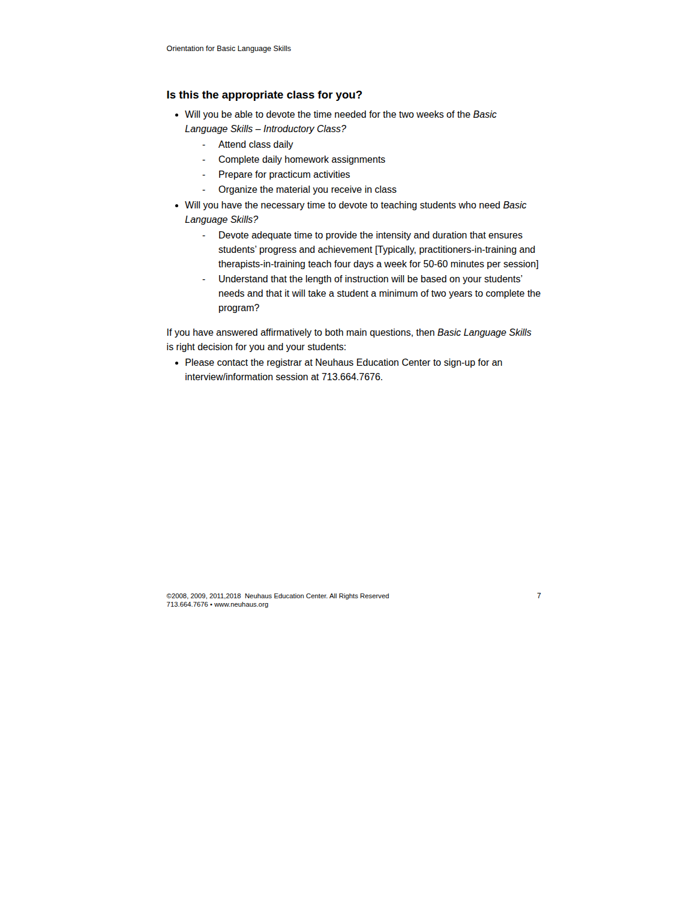Orientation for Basic Language Skills
Is this the appropriate class for you?
Will you be able to devote the time needed for the two weeks of the Basic Language Skills – Introductory Class?
Attend class daily
Complete daily homework assignments
Prepare for practicum activities
Organize the material you receive in class
Will you have the necessary time to devote to teaching students who need Basic Language Skills?
Devote adequate time to provide the intensity and duration that ensures students’ progress and achievement [Typically, practitioners-in-training and therapists-in-training teach four days a week for 50-60 minutes per session]
Understand that the length of instruction will be based on your students’ needs and that it will take a student a minimum of two years to complete the program?
If you have answered affirmatively to both main questions, then Basic Language Skills is right decision for you and your students:
Please contact the registrar at Neuhaus Education Center to sign-up for an interview/information session at 713.664.7676.
7 ©2008, 2009, 2011,2018 Neuhaus Education Center. All Rights Reserved
713.664.7676 • www.neuhaus.org